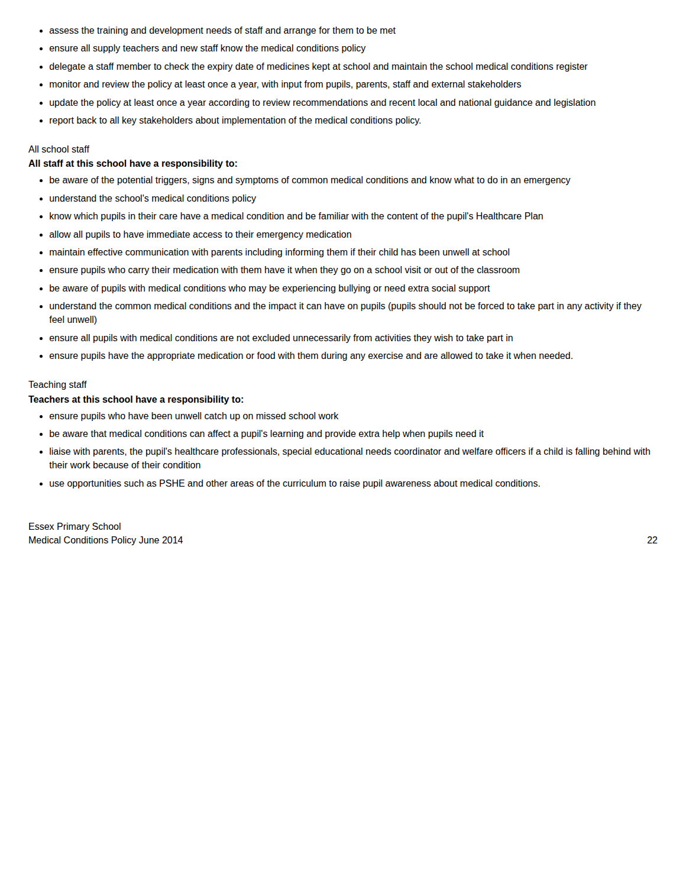assess the training and development needs of staff and arrange for them to be met
ensure all supply teachers and new staff know the medical conditions policy
delegate a staff member to check the expiry date of medicines kept at school and maintain the school medical conditions register
monitor and review the policy at least once a year, with input from pupils, parents, staff and external stakeholders
update the policy at least once a year according to review recommendations and recent local and national guidance and legislation
report back to all key stakeholders about implementation of the medical conditions policy.
All school staff
All staff at this school have a responsibility to:
be aware of the potential triggers, signs and symptoms of common medical conditions and know what to do in an emergency
understand the school's medical conditions policy
know which pupils in their care have a medical condition and be familiar with the content of the pupil's Healthcare Plan
allow all pupils to have immediate access to their emergency medication
maintain effective communication with parents including informing them if their child has been unwell at school
ensure pupils who carry their medication with them have it when they go on a school visit or out of the classroom
be aware of pupils with medical conditions who may be experiencing bullying or need extra social support
understand the common medical conditions and the impact it can have on pupils (pupils should not be forced to take part in any activity if they feel unwell)
ensure all pupils with medical conditions are not excluded unnecessarily from activities they wish to take part in
ensure pupils have the appropriate medication or food with them during any exercise and are allowed to take it when needed.
Teaching staff
Teachers at this school have a responsibility to:
ensure pupils who have been unwell catch up on missed school work
be aware that medical conditions can affect a pupil's learning and provide extra help when pupils need it
liaise with parents, the pupil's healthcare professionals, special educational needs coordinator and welfare officers if a child is falling behind with their work because of their condition
use opportunities such as PSHE and other areas of the curriculum to raise pupil awareness about medical conditions.
Essex Primary School
Medical Conditions Policy June 2014
22